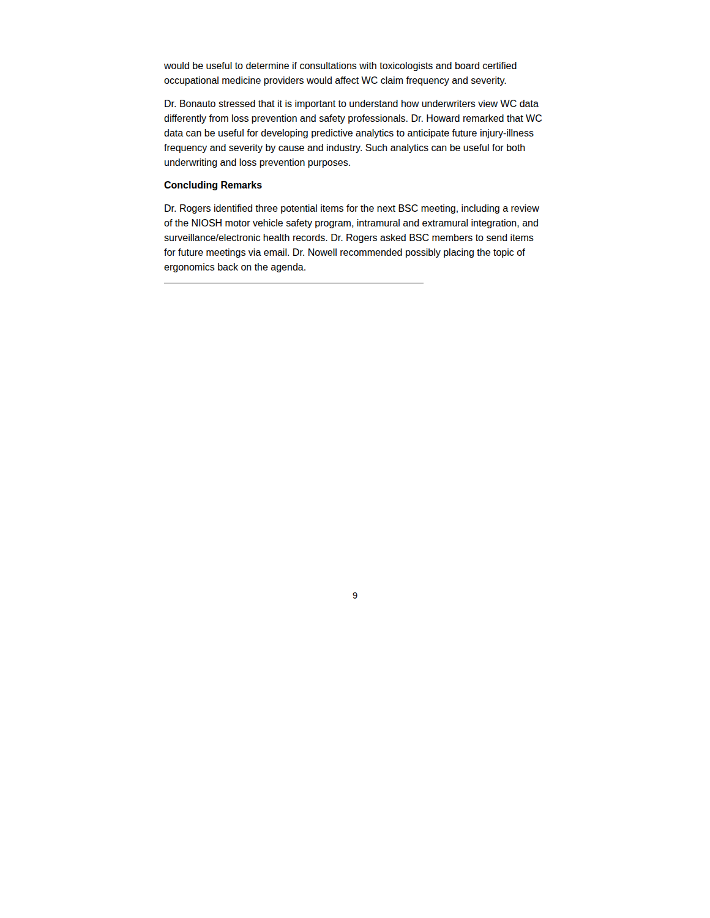would be useful to determine if consultations with toxicologists and board certified occupational medicine providers would affect WC claim frequency and severity.
Dr. Bonauto stressed that it is important to understand how underwriters view WC data differently from loss prevention and safety professionals. Dr. Howard remarked that WC data can be useful for developing predictive analytics to anticipate future injury-illness frequency and severity by cause and industry. Such analytics can be useful for both underwriting and loss prevention purposes.
Concluding Remarks
Dr. Rogers identified three potential items for the next BSC meeting, including a review of the NIOSH motor vehicle safety program, intramural and extramural integration, and surveillance/electronic health records. Dr. Rogers asked BSC members to send items for future meetings via email. Dr. Nowell recommended possibly placing the topic of ergonomics back on the agenda.
9